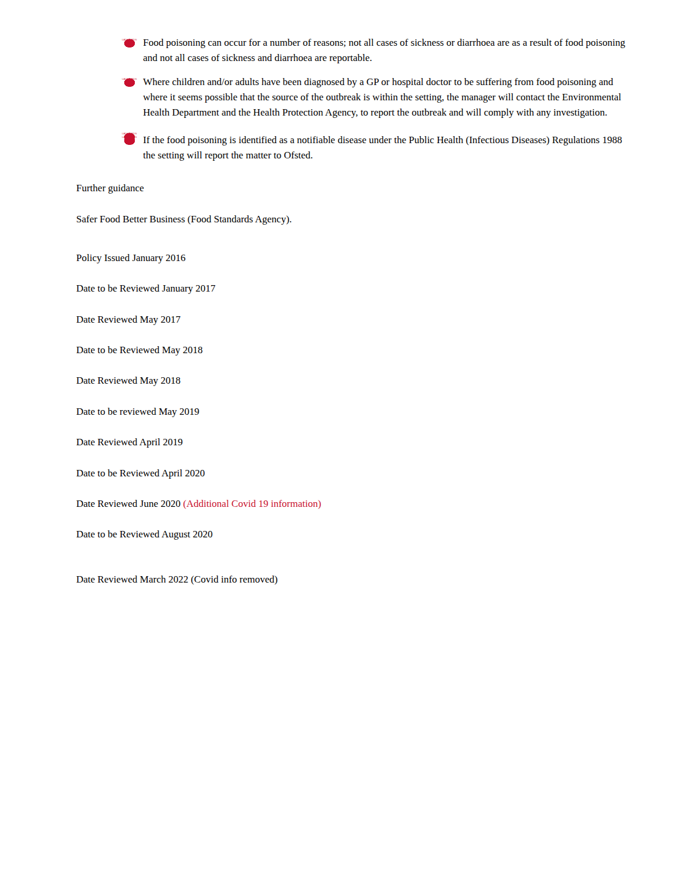Food poisoning can occur for a number of reasons; not all cases of sickness or diarrhoea are as a result of food poisoning and not all cases of sickness and diarrhoea are reportable.
Where children and/or adults have been diagnosed by a GP or hospital doctor to be suffering from food poisoning and where it seems possible that the source of the outbreak is within the setting, the manager will contact the Environmental Health Department and the Health Protection Agency, to report the outbreak and will comply with any investigation.
If the food poisoning is identified as a notifiable disease under the Public Health (Infectious Diseases) Regulations 1988 the setting will report the matter to Ofsted.
Further guidance
Safer Food Better Business (Food Standards Agency).
Policy Issued January 2016
Date to be Reviewed January 2017
Date Reviewed May 2017
Date to be Reviewed May 2018
Date Reviewed May 2018
Date to be reviewed May 2019
Date Reviewed April 2019
Date to be Reviewed April 2020
Date Reviewed June 2020 (Additional Covid 19 information)
Date to be Reviewed August 2020
Date Reviewed March 2022 (Covid info removed)